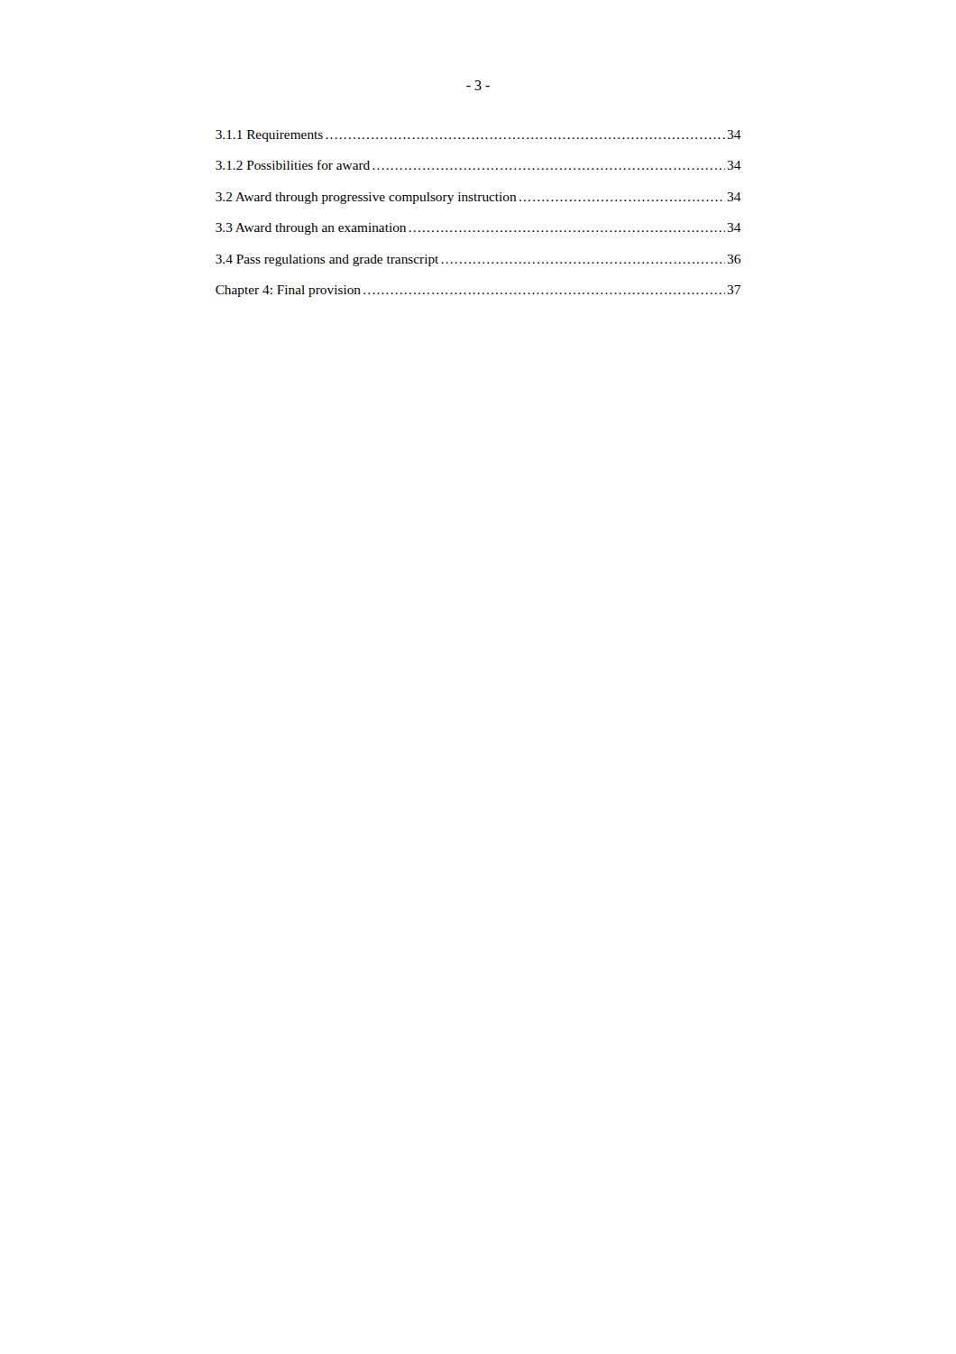- 3 -
3.1.1 Requirements 34
3.1.2 Possibilities for award 34
3.2 Award through progressive compulsory instruction 34
3.3 Award through an examination 34
3.4 Pass regulations and grade transcript 36
Chapter 4: Final provision 37